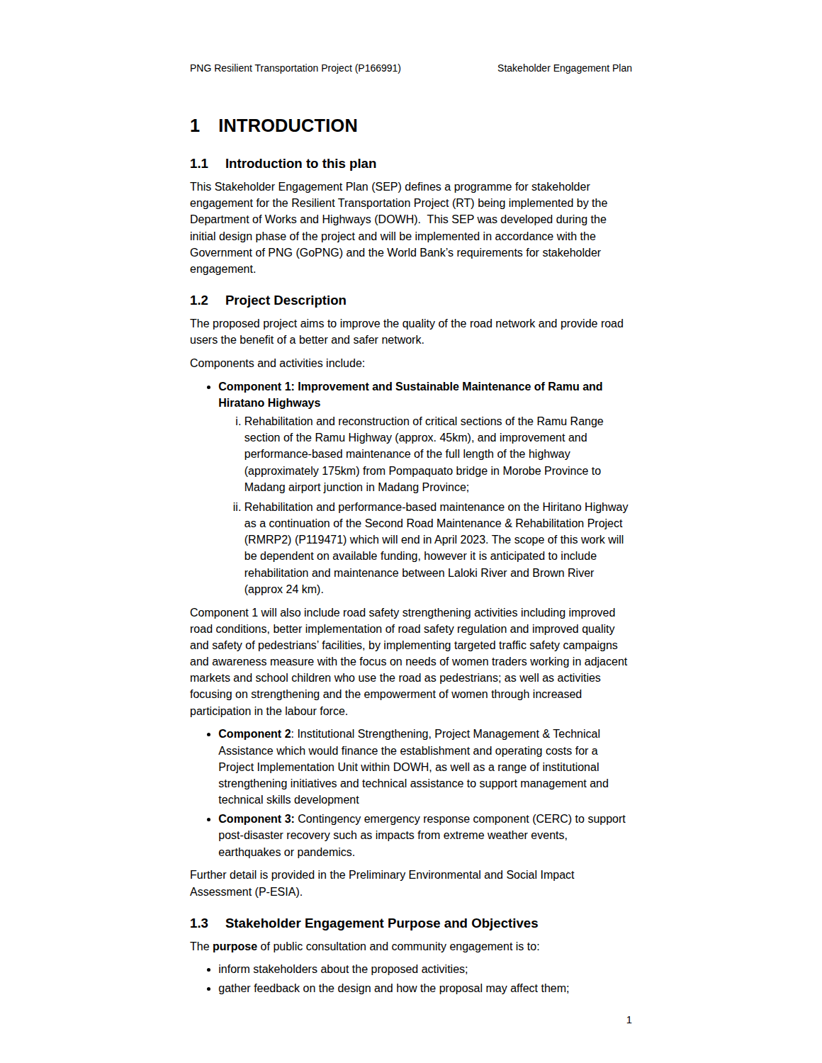PNG Resilient Transportation Project (P166991) Stakeholder Engagement Plan
1 INTRODUCTION
1.1 Introduction to this plan
This Stakeholder Engagement Plan (SEP) defines a programme for stakeholder engagement for the Resilient Transportation Project (RT) being implemented by the Department of Works and Highways (DOWH). This SEP was developed during the initial design phase of the project and will be implemented in accordance with the Government of PNG (GoPNG) and the World Bank’s requirements for stakeholder engagement.
1.2 Project Description
The proposed project aims to improve the quality of the road network and provide road users the benefit of a better and safer network.
Components and activities include:
Component 1: Improvement and Sustainable Maintenance of Ramu and Hiratano Highways
Rehabilitation and reconstruction of critical sections of the Ramu Range section of the Ramu Highway (approx. 45km), and improvement and performance-based maintenance of the full length of the highway (approximately 175km) from Pompaquato bridge in Morobe Province to Madang airport junction in Madang Province;
Rehabilitation and performance-based maintenance on the Hiritano Highway as a continuation of the Second Road Maintenance & Rehabilitation Project (RMRP2) (P119471) which will end in April 2023. The scope of this work will be dependent on available funding, however it is anticipated to include rehabilitation and maintenance between Laloki River and Brown River (approx 24 km).
Component 1 will also include road safety strengthening activities including improved road conditions, better implementation of road safety regulation and improved quality and safety of pedestrians’ facilities, by implementing targeted traffic safety campaigns and awareness measure with the focus on needs of women traders working in adjacent markets and school children who use the road as pedestrians; as well as activities focusing on strengthening and the empowerment of women through increased participation in the labour force.
Component 2: Institutional Strengthening, Project Management & Technical Assistance which would finance the establishment and operating costs for a Project Implementation Unit within DOWH, as well as a range of institutional strengthening initiatives and technical assistance to support management and technical skills development
Component 3: Contingency emergency response component (CERC) to support post-disaster recovery such as impacts from extreme weather events, earthquakes or pandemics.
Further detail is provided in the Preliminary Environmental and Social Impact Assessment (P-ESIA).
1.3 Stakeholder Engagement Purpose and Objectives
The purpose of public consultation and community engagement is to:
inform stakeholders about the proposed activities;
gather feedback on the design and how the proposal may affect them;
1